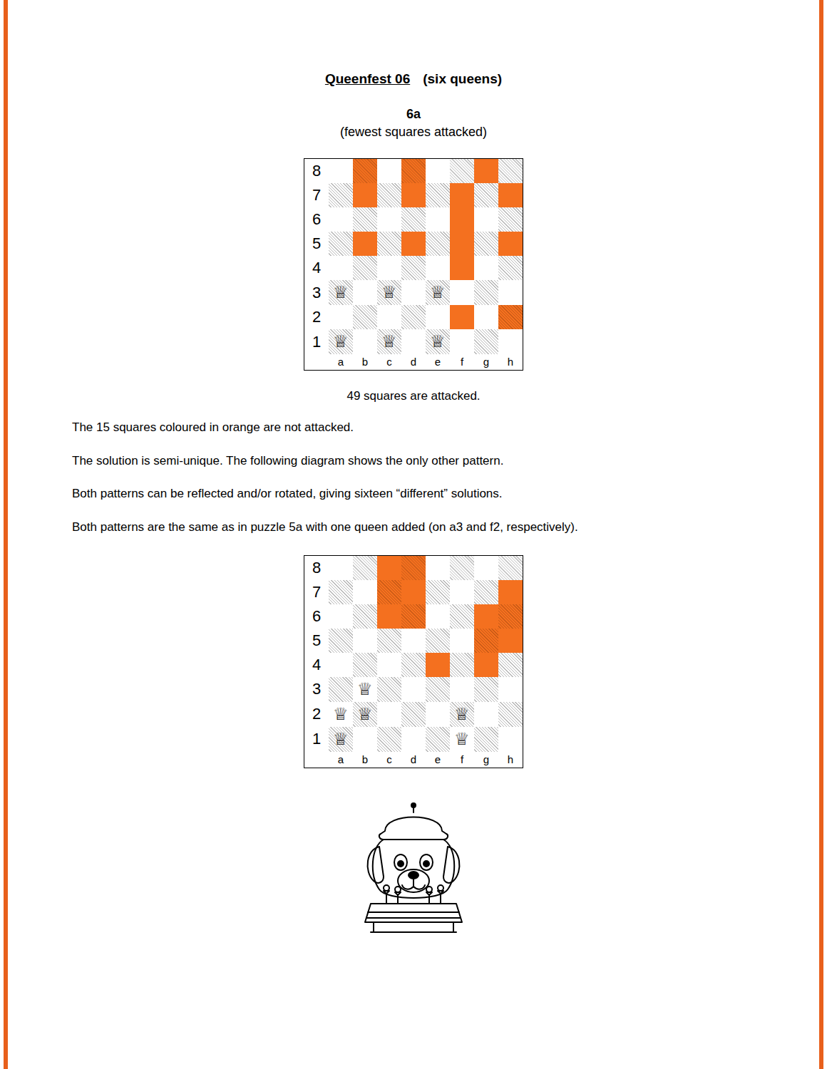Queenfest 06(six queens)
6a
(fewest squares attacked)
| 8 | | | | | | | | |
| 7 | | | | | | | | |
| 6 | | | | | | | | |
| 5 | | | | | | | | |
| 4 | | | | | | | | |
| 3 | ♕ | | ♕ | | ♕ | | | |
| 2 | | | | | | | | |
| 1 | ♕ | | ♕ | | ♕ | | | |
| | a | b | c | d | e | f | g | h |
49 squares are attacked.
The 15 squares coloured in orange are not attacked.
The solution is semi-unique. The following diagram shows the only other pattern.
Both patterns can be reflected and/or rotated, giving sixteen “different” solutions.
Both patterns are the same as in puzzle 5a with one queen added (on a3 and f2, respectively).
| 8 | | | | | | | | |
| 7 | | | | | | | | |
| 6 | | | | | | | | |
| 5 | | | | | | | | |
| 4 | | | | | | | | |
| 3 | | ♕ | | | | | | |
| 2 | ♕ | ♕ | | | | ♕ | | |
| 1 | ♕ | | | | | ♕ | | |
| | a | b | c | d | e | f | g | h |